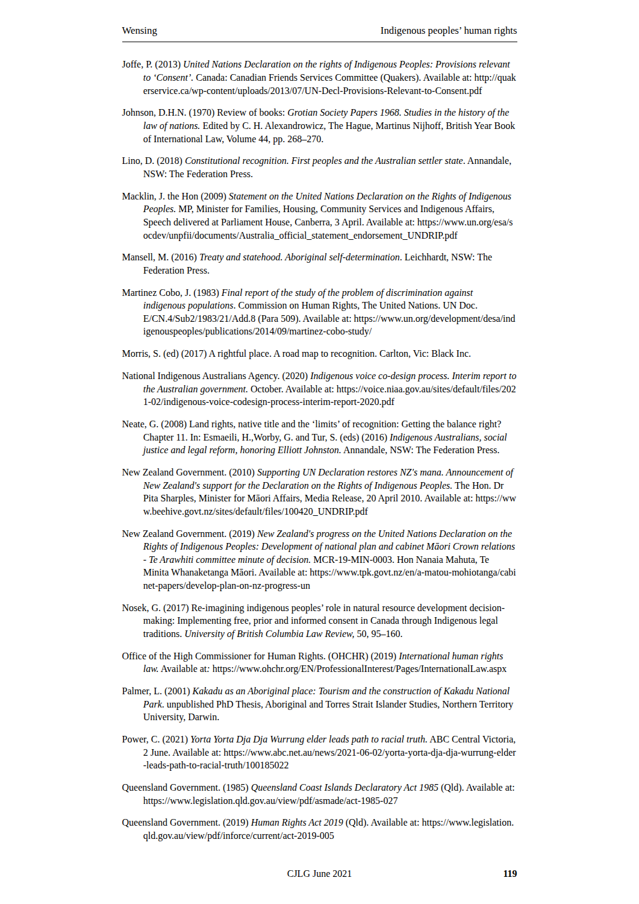Wensing Indigenous peoples’ human rights
Joffe, P. (2013) United Nations Declaration on the rights of Indigenous Peoples: Provisions relevant to ‘Consent’. Canada: Canadian Friends Services Committee (Quakers). Available at: http://quakerservice.ca/wp-content/uploads/2013/07/UN-Decl-Provisions-Relevant-to-Consent.pdf
Johnson, D.H.N. (1970) Review of books: Grotian Society Papers 1968. Studies in the history of the law of nations. Edited by C. H. Alexandrowicz, The Hague, Martinus Nijhoff, British Year Book of International Law, Volume 44, pp. 268–270.
Lino, D. (2018) Constitutional recognition. First peoples and the Australian settler state. Annandale, NSW: The Federation Press.
Macklin, J. the Hon (2009) Statement on the United Nations Declaration on the Rights of Indigenous Peoples. MP, Minister for Families, Housing, Community Services and Indigenous Affairs, Speech delivered at Parliament House, Canberra, 3 April. Available at: https://www.un.org/esa/socdev/unpfii/documents/Australia_official_statement_endorsement_UNDRIP.pdf
Mansell, M. (2016) Treaty and statehood. Aboriginal self-determination. Leichhardt, NSW: The Federation Press.
Martinez Cobo, J. (1983) Final report of the study of the problem of discrimination against indigenous populations. Commission on Human Rights, The United Nations. UN Doc. E/CN.4/Sub2/1983/21/Add.8 (Para 509). Available at: https://www.un.org/development/desa/indigenouspeoples/publications/2014/09/martinez-cobo-study/
Morris, S. (ed) (2017) A rightful place. A road map to recognition. Carlton, Vic: Black Inc.
National Indigenous Australians Agency. (2020) Indigenous voice co-design process. Interim report to the Australian government. October. Available at: https://voice.niaa.gov.au/sites/default/files/2021-02/indigenous-voice-codesign-process-interim-report-2020.pdf
Neate, G. (2008) Land rights, native title and the ‘limits’ of recognition: Getting the balance right? Chapter 11. In: Esmaeili, H.,Worby, G. and Tur, S. (eds) (2016) Indigenous Australians, social justice and legal reform, honoring Elliott Johnston. Annandale, NSW: The Federation Press.
New Zealand Government. (2010) Supporting UN Declaration restores NZ's mana. Announcement of New Zealand's support for the Declaration on the Rights of Indigenous Peoples. The Hon. Dr Pita Sharples, Minister for Māori Affairs, Media Release, 20 April 2010. Available at: https://www.beehive.govt.nz/sites/default/files/100420_UNDRIP.pdf
New Zealand Government. (2019) New Zealand's progress on the United Nations Declaration on the Rights of Indigenous Peoples: Development of national plan and cabinet Māori Crown relations - Te Arawhiti committee minute of decision. MCR-19-MIN-0003. Hon Nanaia Mahuta, Te Minita Whanaketanga Māori. Available at: https://www.tpk.govt.nz/en/a-matou-mohiotanga/cabinet-papers/develop-plan-on-nz-progress-un
Nosek, G. (2017) Re-imagining indigenous peoples’ role in natural resource development decision-making: Implementing free, prior and informed consent in Canada through Indigenous legal traditions. University of British Columbia Law Review, 50, 95–160.
Office of the High Commissioner for Human Rights. (OHCHR) (2019) International human rights law. Available at: https://www.ohchr.org/EN/ProfessionalInterest/Pages/InternationalLaw.aspx
Palmer, L. (2001) Kakadu as an Aboriginal place: Tourism and the construction of Kakadu National Park. unpublished PhD Thesis, Aboriginal and Torres Strait Islander Studies, Northern Territory University, Darwin.
Power, C. (2021) Yorta Yorta Dja Dja Wurrung elder leads path to racial truth. ABC Central Victoria, 2 June. Available at: https://www.abc.net.au/news/2021-06-02/yorta-yorta-dja-dja-wurrung-elder-leads-path-to-racial-truth/100185022
Queensland Government. (1985) Queensland Coast Islands Declaratory Act 1985 (Qld). Available at: https://www.legislation.qld.gov.au/view/pdf/asmade/act-1985-027
Queensland Government. (2019) Human Rights Act 2019 (Qld). Available at: https://www.legislation.qld.gov.au/view/pdf/inforce/current/act-2019-005
CJLG June 2021 119